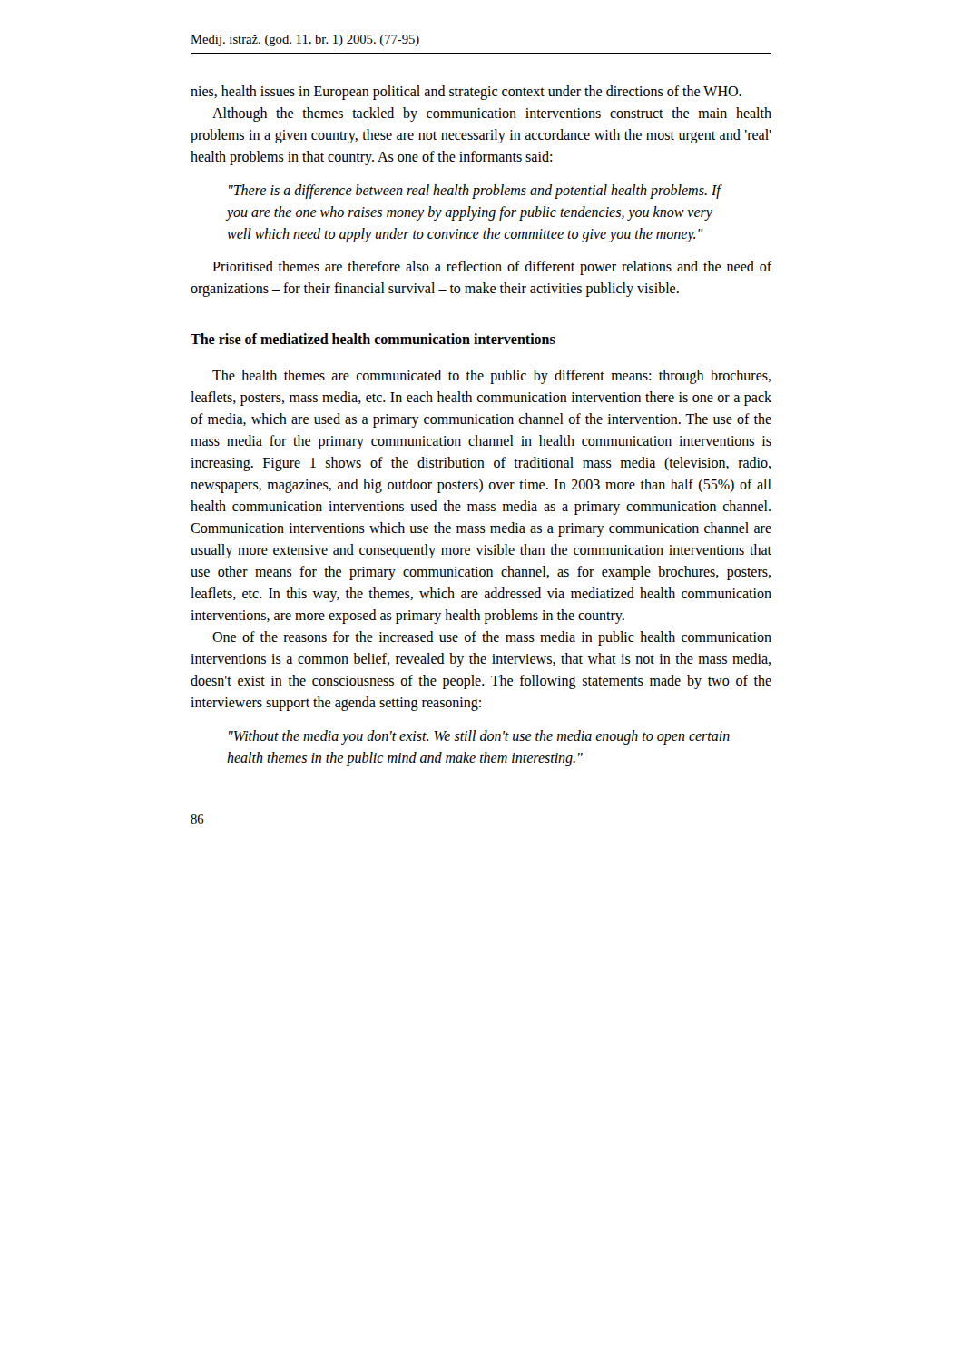Medij. istraž. (god. 11, br. 1) 2005. (77-95)
nies, health issues in European political and strategic context under the directions of the WHO.
Although the themes tackled by communication interventions construct the main health problems in a given country, these are not necessarily in accordance with the most urgent and 'real' health problems in that country. As one of the informants said:
"There is a difference between real health problems and potential health problems. If you are the one who raises money by applying for public tendencies, you know very well which need to apply under to convince the committee to give you the money."
Prioritised themes are therefore also a reflection of different power relations and the need of organizations – for their financial survival – to make their activities publicly visible.
The rise of mediatized health communication interventions
The health themes are communicated to the public by different means: through brochures, leaflets, posters, mass media, etc. In each health communication intervention there is one or a pack of media, which are used as a primary communication channel of the intervention. The use of the mass media for the primary communication channel in health communication interventions is increasing. Figure 1 shows of the distribution of traditional mass media (television, radio, newspapers, magazines, and big outdoor posters) over time. In 2003 more than half (55%) of all health communication interventions used the mass media as a primary communication channel. Communication interventions which use the mass media as a primary communication channel are usually more extensive and consequently more visible than the communication interventions that use other means for the primary communication channel, as for example brochures, posters, leaflets, etc. In this way, the themes, which are addressed via mediatized health communication interventions, are more exposed as primary health problems in the country.
One of the reasons for the increased use of the mass media in public health communication interventions is a common belief, revealed by the interviews, that what is not in the mass media, doesn't exist in the consciousness of the people. The following statements made by two of the interviewers support the agenda setting reasoning:
"Without the media you don't exist. We still don't use the media enough to open certain health themes in the public mind and make them interesting."
86